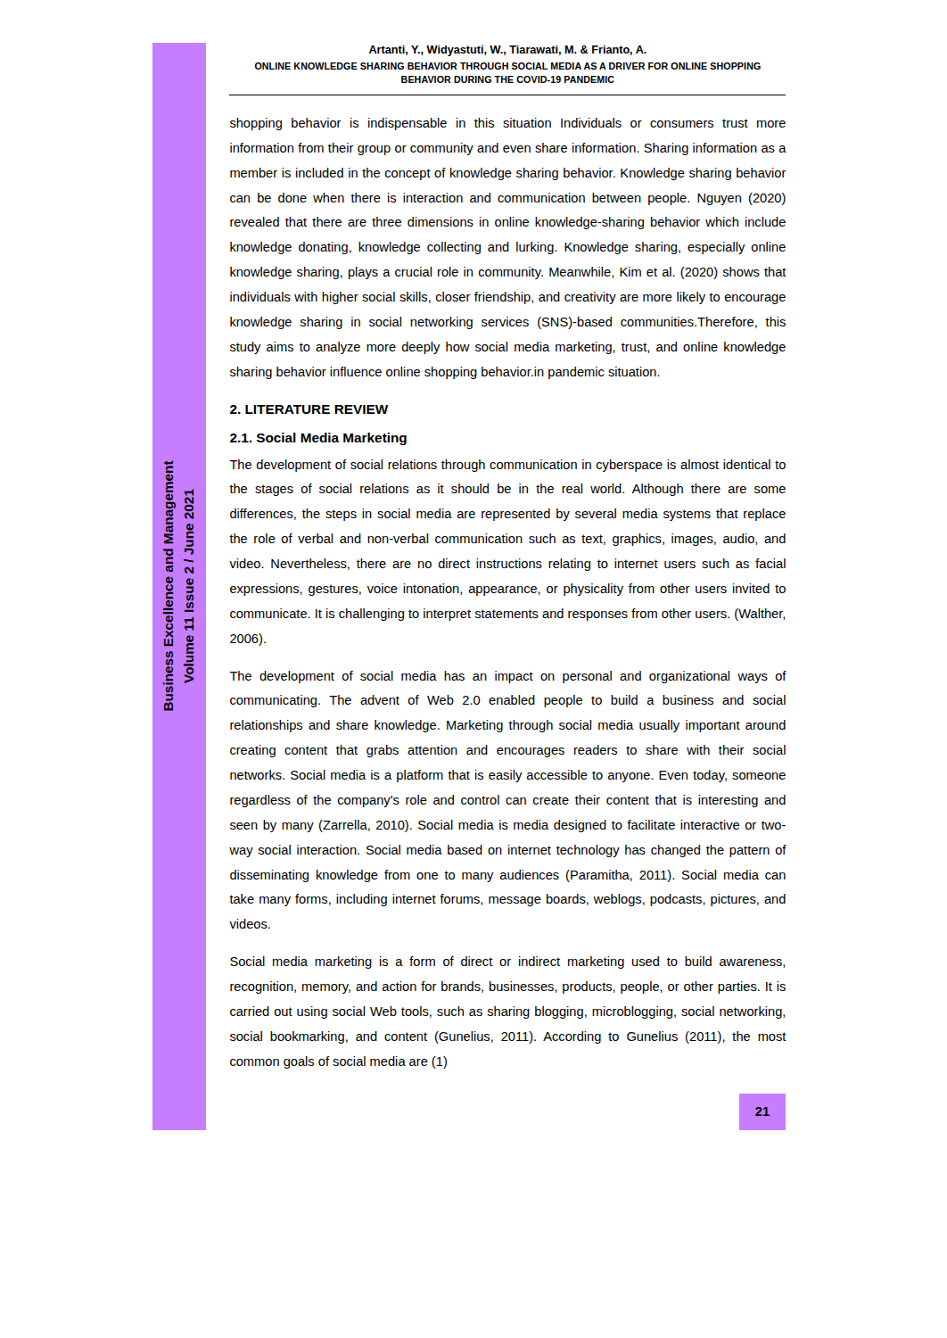Business Excellence and Management Volume 11 Issue 2 / June 2021
Artanti, Y., Widyastuti, W., Tiarawati, M. & Frianto, A.
ONLINE KNOWLEDGE SHARING BEHAVIOR THROUGH SOCIAL MEDIA AS A DRIVER FOR ONLINE SHOPPING BEHAVIOR DURING THE COVID-19 PANDEMIC
shopping behavior is indispensable in this situation Individuals or consumers trust more information from their group or community and even share information. Sharing information as a member is included in the concept of knowledge sharing behavior. Knowledge sharing behavior can be done when there is interaction and communication between people. Nguyen (2020) revealed that there are three dimensions in online knowledge-sharing behavior which include knowledge donating, knowledge collecting and lurking. Knowledge sharing, especially online knowledge sharing, plays a crucial role in community. Meanwhile, Kim et al. (2020) shows that individuals with higher social skills, closer friendship, and creativity are more likely to encourage knowledge sharing in social networking services (SNS)-based communities.Therefore, this study aims to analyze more deeply how social media marketing, trust, and online knowledge sharing behavior influence online shopping behavior.in pandemic situation.
2. LITERATURE REVIEW
2.1. Social Media Marketing
The development of social relations through communication in cyberspace is almost identical to the stages of social relations as it should be in the real world. Although there are some differences, the steps in social media are represented by several media systems that replace the role of verbal and non-verbal communication such as text, graphics, images, audio, and video. Nevertheless, there are no direct instructions relating to internet users such as facial expressions, gestures, voice intonation, appearance, or physicality from other users invited to communicate. It is challenging to interpret statements and responses from other users. (Walther, 2006).
The development of social media has an impact on personal and organizational ways of communicating. The advent of Web 2.0 enabled people to build a business and social relationships and share knowledge. Marketing through social media usually important around creating content that grabs attention and encourages readers to share with their social networks. Social media is a platform that is easily accessible to anyone. Even today, someone regardless of the company's role and control can create their content that is interesting and seen by many (Zarrella, 2010). Social media is media designed to facilitate interactive or two-way social interaction. Social media based on internet technology has changed the pattern of disseminating knowledge from one to many audiences (Paramitha, 2011). Social media can take many forms, including internet forums, message boards, weblogs, podcasts, pictures, and videos.
Social media marketing is a form of direct or indirect marketing used to build awareness, recognition, memory, and action for brands, businesses, products, people, or other parties. It is carried out using social Web tools, such as sharing blogging, microblogging, social networking, social bookmarking, and content (Gunelius, 2011). According to Gunelius (2011), the most common goals of social media are (1)
21